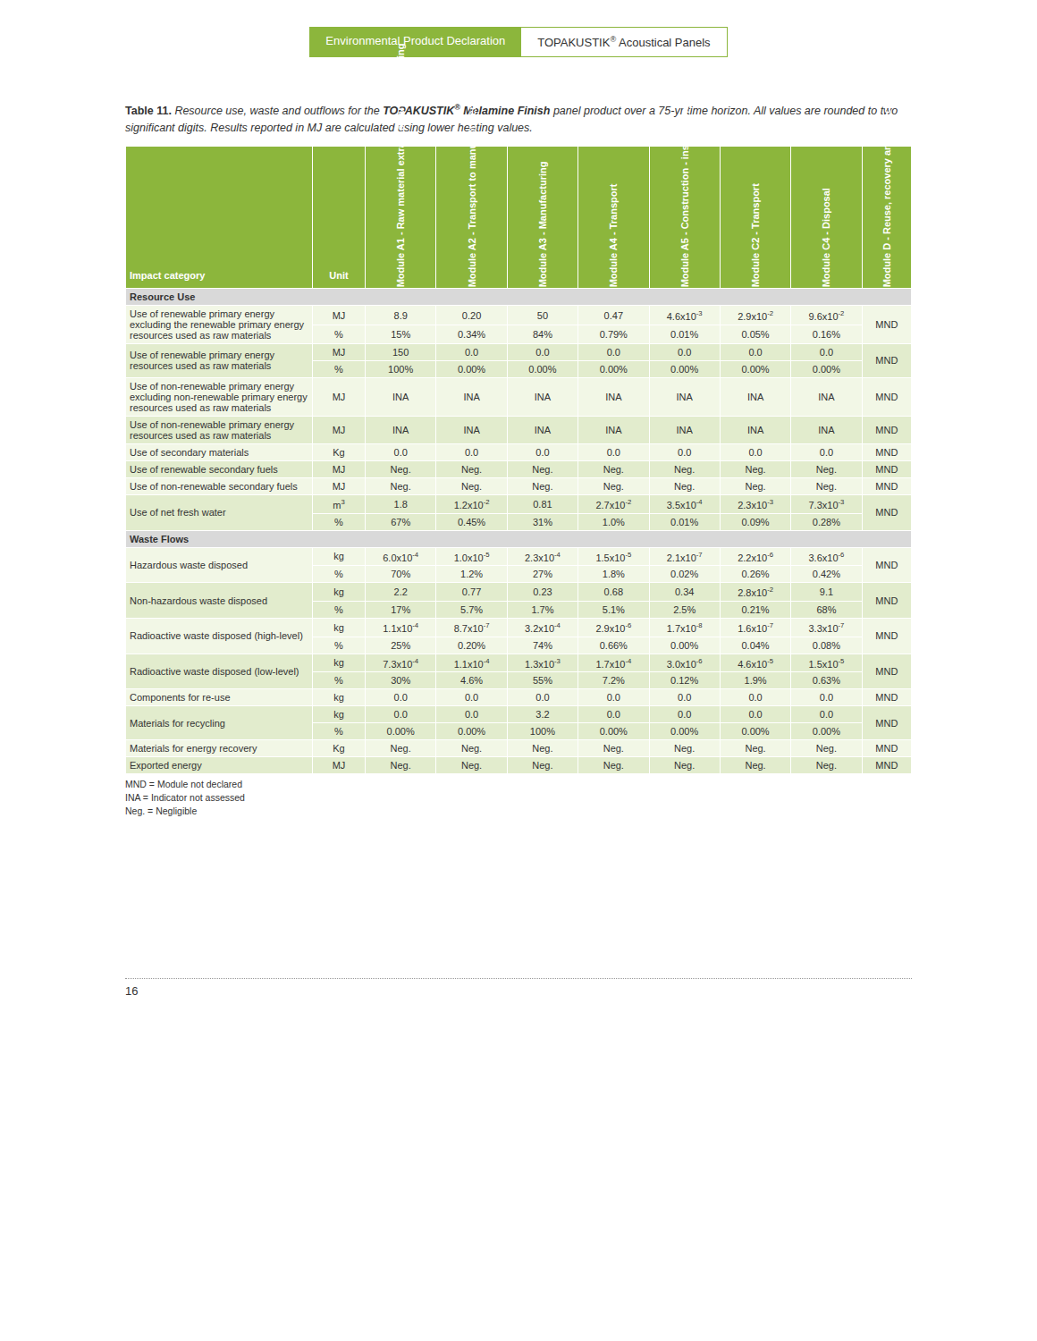Environmental Product Declaration
TOPAKUSTIK® Acoustical Panels
Table 11. Resource use, waste and outflows for the TOPAKUSTIK® Melamine Finish panel product over a 75-yr time horizon. All values are rounded to two significant digits. Results reported in MJ are calculated using lower heating values.
| Impact category | Unit | Module A1 - Raw material extraction and processing | Module A2 - Transport to manufacturer | Module A3 - Manufacturing | Module A4 - Transport | Module A5 - Construction - installation | Module C2 - Transport | Module C4 - Disposal | Module D - Reuse, recovery and/or recycling potential |
| --- | --- | --- | --- | --- | --- | --- | --- | --- | --- |
| Resource Use |
| Use of renewable primary energy excluding the renewable primary energy resources used as raw materials | MJ | 8.9 | 0.20 | 50 | 0.47 | 4.6x10 -3 | 2.9x10 -2 | 9.6x10 -2 | MND |
| % | 15% | 0.34% | 84% | 0.79% | 0.01% | 0.05% | 0.16% |
| Use of renewable primary energy resources used as raw materials | MJ | 150 | 0.0 | 0.0 | 0.0 | 0.0 | 0.0 | 0.0 | MND |
| % | 100% | 0.00% | 0.00% | 0.00% | 0.00% | 0.00% | 0.00% |
| Use of non-renewable primary energy excluding non-renewable primary energy resources used as raw materials | MJ | INA | INA | INA | INA | INA | INA | INA | MND |
| Use of non-renewable primary energy resources used as raw materials | MJ | INA | INA | INA | INA | INA | INA | INA | MND |
| Use of secondary materials | Kg | 0.0 | 0.0 | 0.0 | 0.0 | 0.0 | 0.0 | 0.0 | MND |
| Use of renewable secondary fuels | MJ | Neg. | Neg. | Neg. | Neg. | Neg. | Neg. | Neg. | MND |
| Use of non-renewable secondary fuels | MJ | Neg. | Neg. | Neg. | Neg. | Neg. | Neg. | Neg. | MND |
| Use of net fresh water | m 3 | 1.8 | 1.2x10 -2 | 0.81 | 2.7x10 -2 | 3.5x10 -4 | 2.3x10 -3 | 7.3x10 -3 | MND |
| % | 67% | 0.45% | 31% | 1.0% | 0.01% | 0.09% | 0.28% |
| Waste Flows |
| Hazardous waste disposed | kg | 6.0x10 -4 | 1.0x10 -5 | 2.3x10 -4 | 1.5x10 -5 | 2.1x10 -7 | 2.2x10 -6 | 3.6x10 -6 | MND |
| % | 70% | 1.2% | 27% | 1.8% | 0.02% | 0.26% | 0.42% |
| Non-hazardous waste disposed | kg | 2.2 | 0.77 | 0.23 | 0.68 | 0.34 | 2.8x10 -2 | 9.1 | MND |
| % | 17% | 5.7% | 1.7% | 5.1% | 2.5% | 0.21% | 68% |
| Radioactive waste disposed (high-level) | kg | 1.1x10 -4 | 8.7x10 -7 | 3.2x10 -4 | 2.9x10 -6 | 1.7x10 -8 | 1.6x10 -7 | 3.3x10 -7 | MND |
| % | 25% | 0.20% | 74% | 0.66% | 0.00% | 0.04% | 0.08% |
| Radioactive waste disposed (low-level) | kg | 7.3x10 -4 | 1.1x10 -4 | 1.3x10 -3 | 1.7x10 -4 | 3.0x10 -6 | 4.6x10 -5 | 1.5x10 -5 | MND |
| % | 30% | 4.6% | 55% | 7.2% | 0.12% | 1.9% | 0.63% |
| Components for re-use | kg | 0.0 | 0.0 | 0.0 | 0.0 | 0.0 | 0.0 | 0.0 | MND |
| Materials for recycling | kg | 0.0 | 0.0 | 3.2 | 0.0 | 0.0 | 0.0 | 0.0 | MND |
| % | 0.00% | 0.00% | 100% | 0.00% | 0.00% | 0.00% | 0.00% |
| Materials for energy recovery | Kg | Neg. | Neg. | Neg. | Neg. | Neg. | Neg. | Neg. | MND |
| Exported energy | MJ | Neg. | Neg. | Neg. | Neg. | Neg. | Neg. | Neg. | MND |
MND = Module not declared
INA = Indicator not assessed
Neg. = Negligible
16